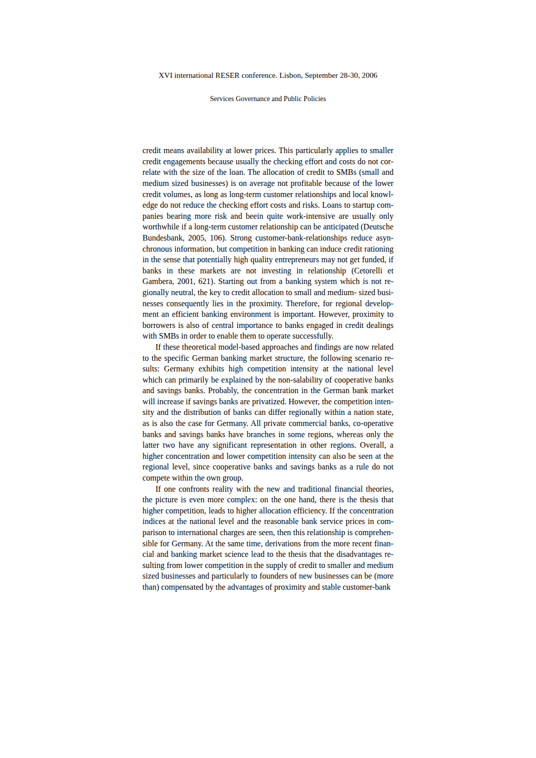XVI international RESER conference. Lisbon, September 28-30, 2006
Services Governance and Public Policies
credit means availability at lower prices. This particularly applies to smaller credit engagements because usually the checking effort and costs do not correlate with the size of the loan. The allocation of credit to SMBs (small and medium sized businesses) is on average not profitable because of the lower credit volumes, as long as long-term customer relationships and local knowledge do not reduce the checking effort costs and risks. Loans to startup companies bearing more risk and beein quite work-intensive are usually only worthwhile if a long-term customer relationship can be anticipated (Deutsche Bundesbank, 2005, 106). Strong customer-bank-relationships reduce asynchronous information, but competition in banking can induce credit rationing in the sense that potentially high quality entrepreneurs may not get funded, if banks in these markets are not investing in relationship (Cetorelli et Gambera, 2001, 621). Starting out from a banking system which is not regionally neutral, the key to credit allocation to small and medium- sized businesses consequently lies in the proximity. Therefore, for regional development an efficient banking environment is important. However, proximity to borrowers is also of central importance to banks engaged in credit dealings with SMBs in order to enable them to operate successfully.
If these theoretical model-based approaches and findings are now related to the specific German banking market structure, the following scenario results: Germany exhibits high competition intensity at the national level which can primarily be explained by the non-salability of cooperative banks and savings banks. Probably, the concentration in the German bank market will increase if savings banks are privatized. However, the competition intensity and the distribution of banks can differ regionally within a nation state, as is also the case for Germany. All private commercial banks, co-operative banks and savings banks have branches in some regions, whereas only the latter two have any significant representation in other regions. Overall, a higher concentration and lower competition intensity can also be seen at the regional level, since cooperative banks and savings banks as a rule do not compete within the own group.
If one confronts reality with the new and traditional financial theories, the picture is even more complex: on the one hand, there is the thesis that higher competition, leads to higher allocation efficiency. If the concentration indices at the national level and the reasonable bank service prices in comparison to international charges are seen, then this relationship is comprehensible for Germany. At the same time, derivations from the more recent financial and banking market science lead to the thesis that the disadvantages resulting from lower competition in the supply of credit to smaller and medium sized businesses and particularly to founders of new businesses can be (more than) compensated by the advantages of proximity and stable customer-bank